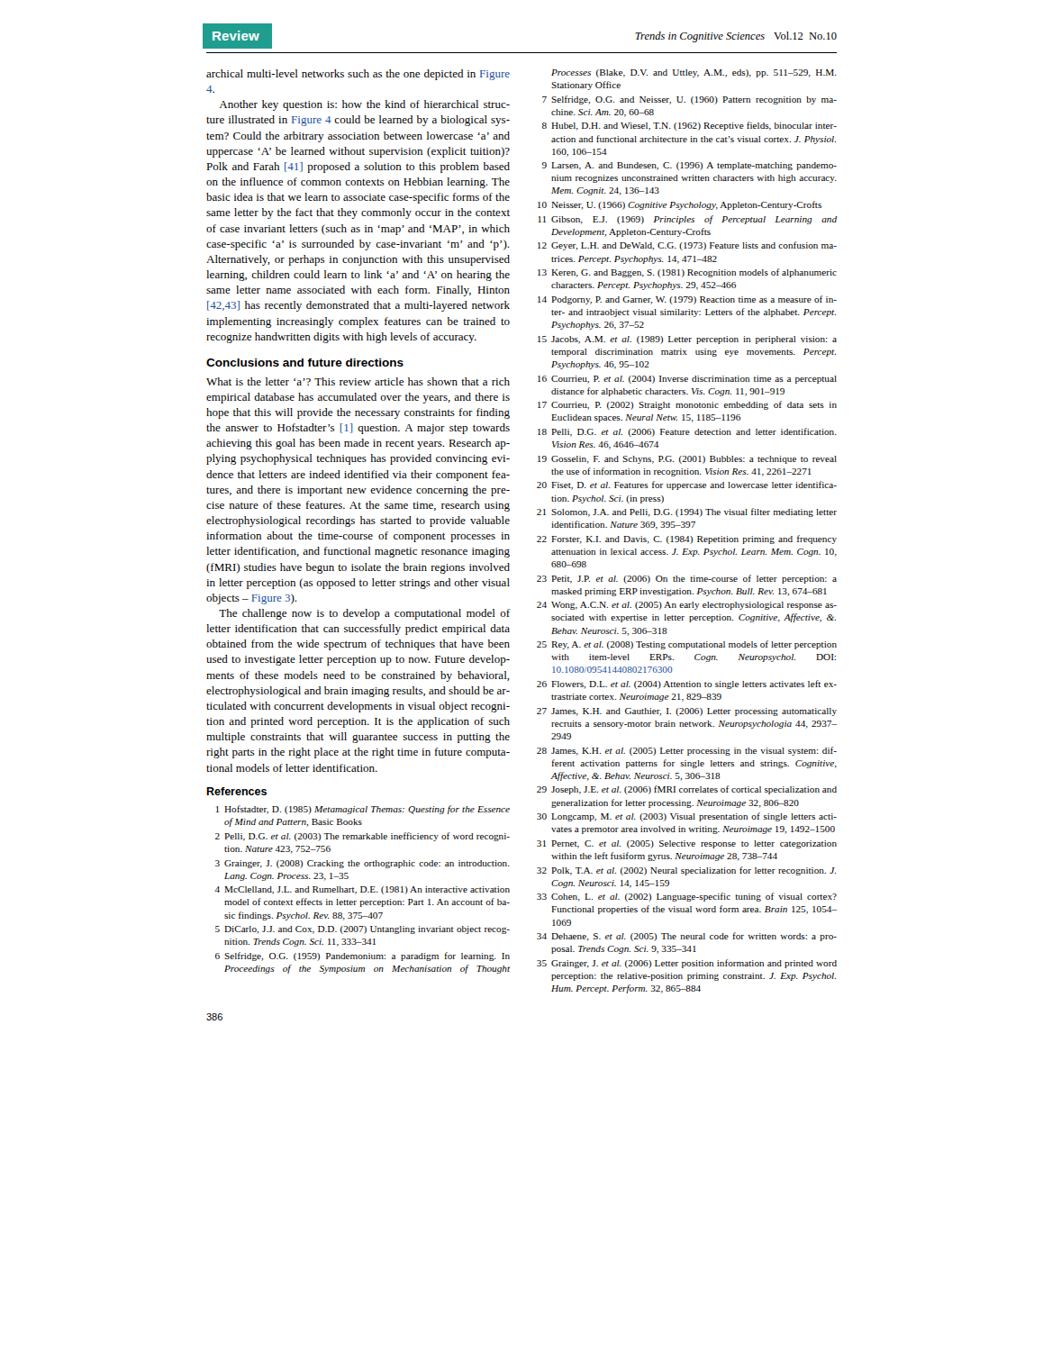Review
Trends in Cognitive SciencesVol.12 No.10
archical multi-level networks such as the one depicted in Figure 4.
Another key question is: how the kind of hierarchical structure illustrated in Figure 4 could be learned by a biological system? Could the arbitrary association between lowercase ‘a’ and uppercase ‘A’ be learned without supervision (explicit tuition)? Polk and Farah [41] proposed a solution to this problem based on the influence of common contexts on Hebbian learning. The basic idea is that we learn to associate case-specific forms of the same letter by the fact that they commonly occur in the context of case invariant letters (such as in ‘map’ and ‘MAP’, in which case-specific ‘a’ is surrounded by case-invariant ‘m’ and ‘p’). Alternatively, or perhaps in conjunction with this unsupervised learning, children could learn to link ‘a’ and ‘A’ on hearing the same letter name associated with each form. Finally, Hinton [42,43] has recently demonstrated that a multi-layered network implementing increasingly complex features can be trained to recognize handwritten digits with high levels of accuracy.
Conclusions and future directions
What is the letter ‘a’? This review article has shown that a rich empirical database has accumulated over the years, and there is hope that this will provide the necessary constraints for finding the answer to Hofstadter’s [1] question. A major step towards achieving this goal has been made in recent years. Research applying psychophysical techniques has provided convincing evidence that letters are indeed identified via their component features, and there is important new evidence concerning the precise nature of these features. At the same time, research using electrophysiological recordings has started to provide valuable information about the time-course of component processes in letter identification, and functional magnetic resonance imaging (fMRI) studies have begun to isolate the brain regions involved in letter perception (as opposed to letter strings and other visual objects – Figure 3).
The challenge now is to develop a computational model of letter identification that can successfully predict empirical data obtained from the wide spectrum of techniques that have been used to investigate letter perception up to now. Future developments of these models need to be constrained by behavioral, electrophysiological and brain imaging results, and should be articulated with concurrent developments in visual object recognition and printed word perception. It is the application of such multiple constraints that will guarantee success in putting the right parts in the right place at the right time in future computational models of letter identification.
References
Hofstadter, D. (1985) Metamagical Themas: Questing for the Essence of Mind and Pattern, Basic Books
Pelli, D.G. et al. (2003) The remarkable inefficiency of word recognition. Nature 423, 752–756
Grainger, J. (2008) Cracking the orthographic code: an introduction. Lang. Cogn. Process. 23, 1–35
McClelland, J.L. and Rumelhart, D.E. (1981) An interactive activation model of context effects in letter perception: Part 1. An account of basic findings. Psychol. Rev. 88, 375–407
DiCarlo, J.J. and Cox, D.D. (2007) Untangling invariant object recognition. Trends Cogn. Sci. 11, 333–341
Selfridge, O.G. (1959) Pandemonium: a paradigm for learning. In Proceedings of the Symposium on Mechanisation of Thought Processes (Blake, D.V. and Uttley, A.M., eds), pp. 511–529, H.M. Stationary Office
Selfridge, O.G. and Neisser, U. (1960) Pattern recognition by machine. Sci. Am. 20, 60–68
Hubel, D.H. and Wiesel, T.N. (1962) Receptive fields, binocular interaction and functional architecture in the cat’s visual cortex. J. Physiol. 160, 106–154
Larsen, A. and Bundesen, C. (1996) A template-matching pandemonium recognizes unconstrained written characters with high accuracy. Mem. Cognit. 24, 136–143
Neisser, U. (1966) Cognitive Psychology, Appleton-Century-Crofts
Gibson, E.J. (1969) Principles of Perceptual Learning and Development, Appleton-Century-Crofts
Geyer, L.H. and DeWald, C.G. (1973) Feature lists and confusion matrices. Percept. Psychophys. 14, 471–482
Keren, G. and Baggen, S. (1981) Recognition models of alphanumeric characters. Percept. Psychophys. 29, 452–466
Podgorny, P. and Garner, W. (1979) Reaction time as a measure of inter- and intraobject visual similarity: Letters of the alphabet. Percept. Psychophys. 26, 37–52
Jacobs, A.M. et al. (1989) Letter perception in peripheral vision: a temporal discrimination matrix using eye movements. Percept. Psychophys. 46, 95–102
Courrieu, P. et al. (2004) Inverse discrimination time as a perceptual distance for alphabetic characters. Vis. Cogn. 11, 901–919
Courrieu, P. (2002) Straight monotonic embedding of data sets in Euclidean spaces. Neural Netw. 15, 1185–1196
Pelli, D.G. et al. (2006) Feature detection and letter identification. Vision Res. 46, 4646–4674
Gosselin, F. and Schyns, P.G. (2001) Bubbles: a technique to reveal the use of information in recognition. Vision Res. 41, 2261–2271
Fiset, D. et al. Features for uppercase and lowercase letter identification. Psychol. Sci. (in press)
Solomon, J.A. and Pelli, D.G. (1994) The visual filter mediating letter identification. Nature 369, 395–397
Forster, K.I. and Davis, C. (1984) Repetition priming and frequency attenuation in lexical access. J. Exp. Psychol. Learn. Mem. Cogn. 10, 680–698
Petit, J.P. et al. (2006) On the time-course of letter perception: a masked priming ERP investigation. Psychon. Bull. Rev. 13, 674–681
Wong, A.C.N. et al. (2005) An early electrophysiological response associated with expertise in letter perception. Cognitive, Affective, &. Behav. Neurosci. 5, 306–318
Rey, A. et al. (2008) Testing computational models of letter perception with item-level ERPs. Cogn. Neuropsychol. DOI: 10.1080/09541440802176300
Flowers, D.L. et al. (2004) Attention to single letters activates left extrastriate cortex. Neuroimage 21, 829–839
James, K.H. and Gauthier, I. (2006) Letter processing automatically recruits a sensory-motor brain network. Neuropsychologia 44, 2937–2949
James, K.H. et al. (2005) Letter processing in the visual system: different activation patterns for single letters and strings. Cognitive, Affective, &. Behav. Neurosci. 5, 306–318
Joseph, J.E. et al. (2006) fMRI correlates of cortical specialization and generalization for letter processing. Neuroimage 32, 806–820
Longcamp, M. et al. (2003) Visual presentation of single letters activates a premotor area involved in writing. Neuroimage 19, 1492–1500
Pernet, C. et al. (2005) Selective response to letter categorization within the left fusiform gyrus. Neuroimage 28, 738–744
Polk, T.A. et al. (2002) Neural specialization for letter recognition. J. Cogn. Neurosci. 14, 145–159
Cohen, L. et al. (2002) Language-specific tuning of visual cortex? Functional properties of the visual word form area. Brain 125, 1054–1069
Dehaene, S. et al. (2005) The neural code for written words: a proposal. Trends Cogn. Sci. 9, 335–341
Grainger, J. et al. (2006) Letter position information and printed word perception: the relative-position priming constraint. J. Exp. Psychol. Hum. Percept. Perform. 32, 865–884
386